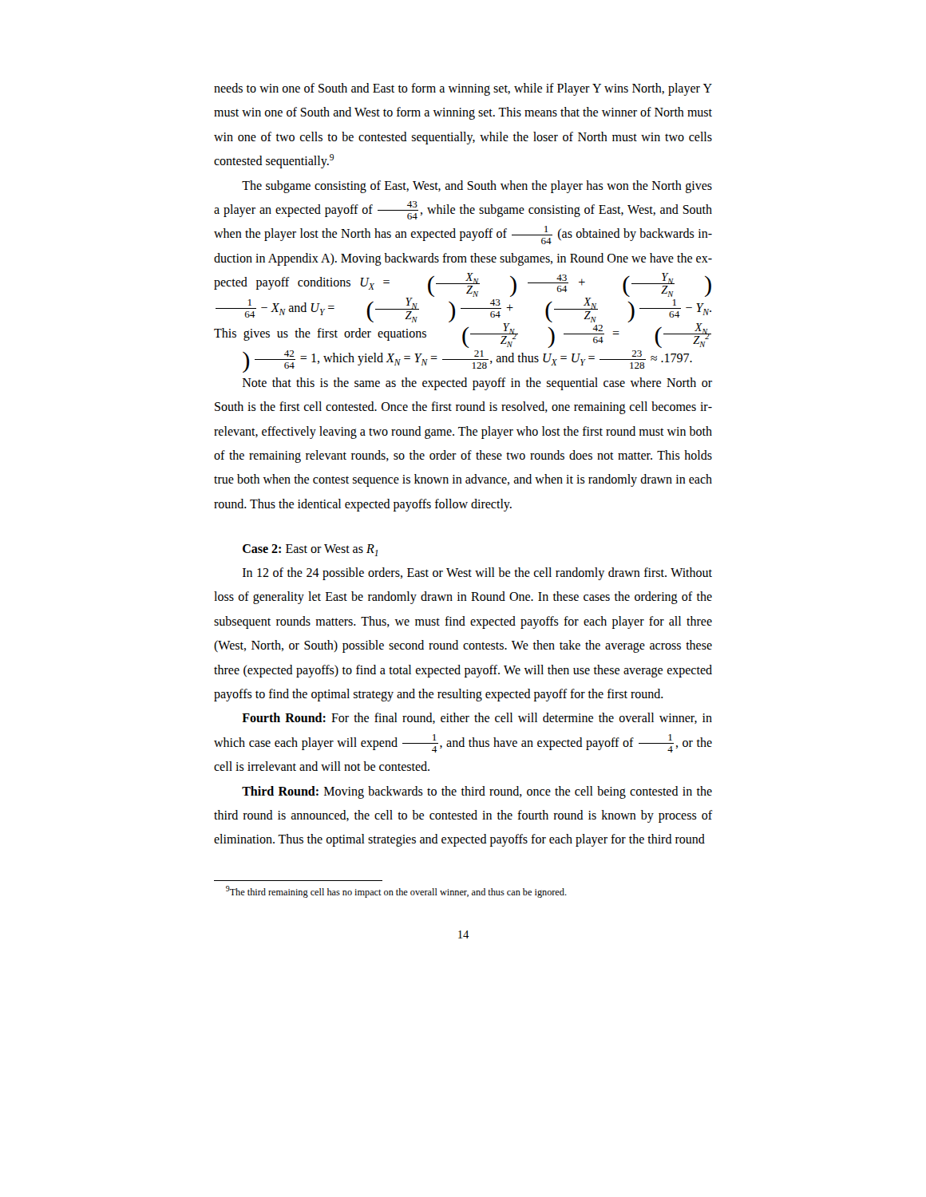needs to win one of South and East to form a winning set, while if Player Y wins North, player Y must win one of South and West to form a winning set. This means that the winner of North must win one of two cells to be contested sequentially, while the loser of North must win two cells contested sequentially.9
The subgame consisting of East, West, and South when the player has won the North gives a player an expected payoff of 4364, while the subgame consisting of East, West, and South when the player lost the North has an expected payoff of 164 (as obtained by backwards induction in Appendix A). Moving backwards from these subgames, in Round One we have the expected payoff conditions UX = (XN ZN) 4364 + (YN ZN) 164 − XN and UY = (YN ZN) 4364 + (XN ZN) 164 − YN. This gives us the first order equations (YN ZN2) 4264 = (XN ZN2) 4264 = 1, which yield XN = YN = 21128, and thus UX = UY = 23128 ≈ .1797.
Note that this is the same as the expected payoff in the sequential case where North or South is the first cell contested. Once the first round is resolved, one remaining cell becomes irrelevant, effectively leaving a two round game. The player who lost the first round must win both of the remaining relevant rounds, so the order of these two rounds does not matter. This holds true both when the contest sequence is known in advance, and when it is randomly drawn in each round. Thus the identical expected payoffs follow directly.
Case 2: East or West as R1
In 12 of the 24 possible orders, East or West will be the cell randomly drawn first. Without loss of generality let East be randomly drawn in Round One. In these cases the ordering of the subsequent rounds matters. Thus, we must find expected payoffs for each player for all three (West, North, or South) possible second round contests. We then take the average across these three (expected payoffs) to find a total expected payoff. We will then use these average expected payoffs to find the optimal strategy and the resulting expected payoff for the first round.
Fourth Round: For the final round, either the cell will determine the overall winner, in which case each player will expend 14, and thus have an expected payoff of 14, or the cell is irrelevant and will not be contested.
Third Round: Moving backwards to the third round, once the cell being contested in the third round is announced, the cell to be contested in the fourth round is known by process of elimination. Thus the optimal strategies and expected payoffs for each player for the third round
9The third remaining cell has no impact on the overall winner, and thus can be ignored.
14